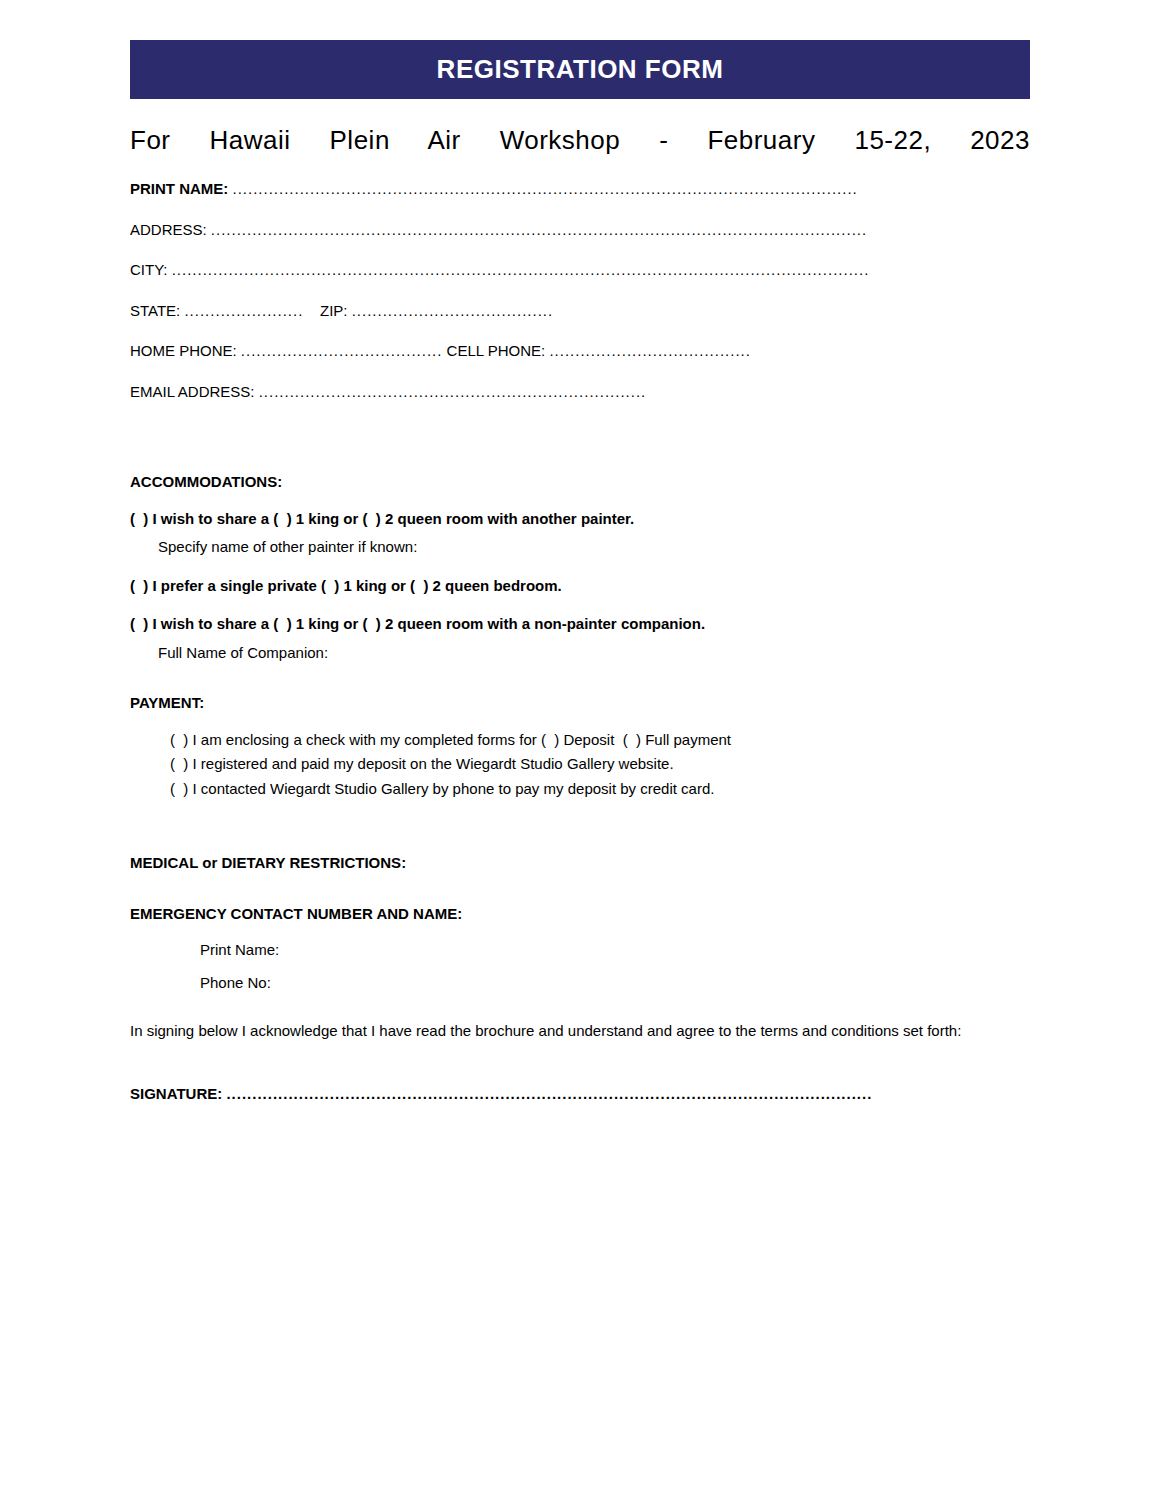REGISTRATION FORM
For Hawaii Plein Air Workshop - February 15-22, 2023
PRINT NAME: .........................................................................................................................
ADDRESS: ...............................................................................................................................
CITY: .......................................................................................................................................
STATE: ....................... ZIP: .......................................
HOME PHONE: ....................................... CELL PHONE: .......................................
EMAIL ADDRESS: ...........................................................................
ACCOMMODATIONS:
( ) I wish to share a ( ) 1 king or ( ) 2 queen room with another painter.
Specify name of other painter if known:
( ) I prefer a single private ( ) 1 king or ( ) 2 queen bedroom.
( ) I wish to share a ( ) 1 king or ( ) 2 queen room with a non-painter companion.
Full Name of Companion:
PAYMENT:
( ) I am enclosing a check with my completed forms for ( ) Deposit ( ) Full payment
( ) I registered and paid my deposit on the Wiegardt Studio Gallery website.
( ) I contacted Wiegardt Studio Gallery by phone to pay my deposit by credit card.
MEDICAL or DIETARY RESTRICTIONS:
EMERGENCY CONTACT NUMBER AND NAME:
Print Name:
Phone No:
In signing below I acknowledge that I have read the brochure and understand and agree to the terms and conditions set forth:
SIGNATURE: .............................................................................................................................